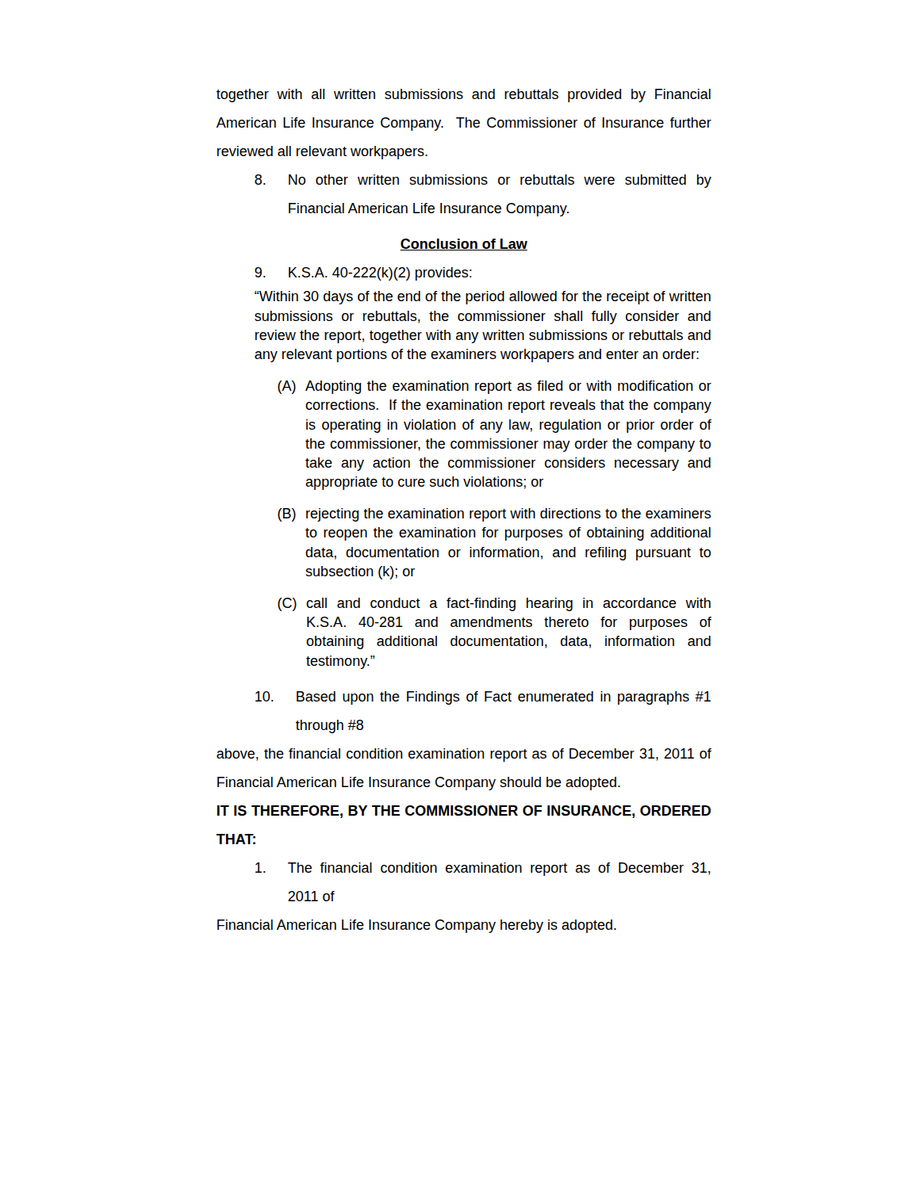together with all written submissions and rebuttals provided by Financial American Life Insurance Company. The Commissioner of Insurance further reviewed all relevant workpapers.
8.
No other written submissions or rebuttals were submitted by Financial American Life Insurance Company.
Conclusion of Law
9.
K.S.A. 40-222(k)(2) provides:
“Within 30 days of the end of the period allowed for the receipt of written submissions or rebuttals, the commissioner shall fully consider and review the report, together with any written submissions or rebuttals and any relevant portions of the examiners workpapers and enter an order:
(A)
Adopting the examination report as filed or with modification or corrections. If the examination report reveals that the company is operating in violation of any law, regulation or prior order of the commissioner, the commissioner may order the company to take any action the commissioner considers necessary and appropriate to cure such violations; or
(B)
rejecting the examination report with directions to the examiners to reopen the examination for purposes of obtaining additional data, documentation or information, and refiling pursuant to subsection (k); or
(C)
call and conduct a fact-finding hearing in accordance with K.S.A. 40-281 and amendments thereto for purposes of obtaining additional documentation, data, information and testimony.”
10.
Based upon the Findings of Fact enumerated in paragraphs #1 through #8
above, the financial condition examination report as of December 31, 2011 of Financial American Life Insurance Company should be adopted.
IT IS THEREFORE, BY THE COMMISSIONER OF INSURANCE, ORDERED THAT:
1.
The financial condition examination report as of December 31, 2011 of
Financial American Life Insurance Company hereby is adopted.